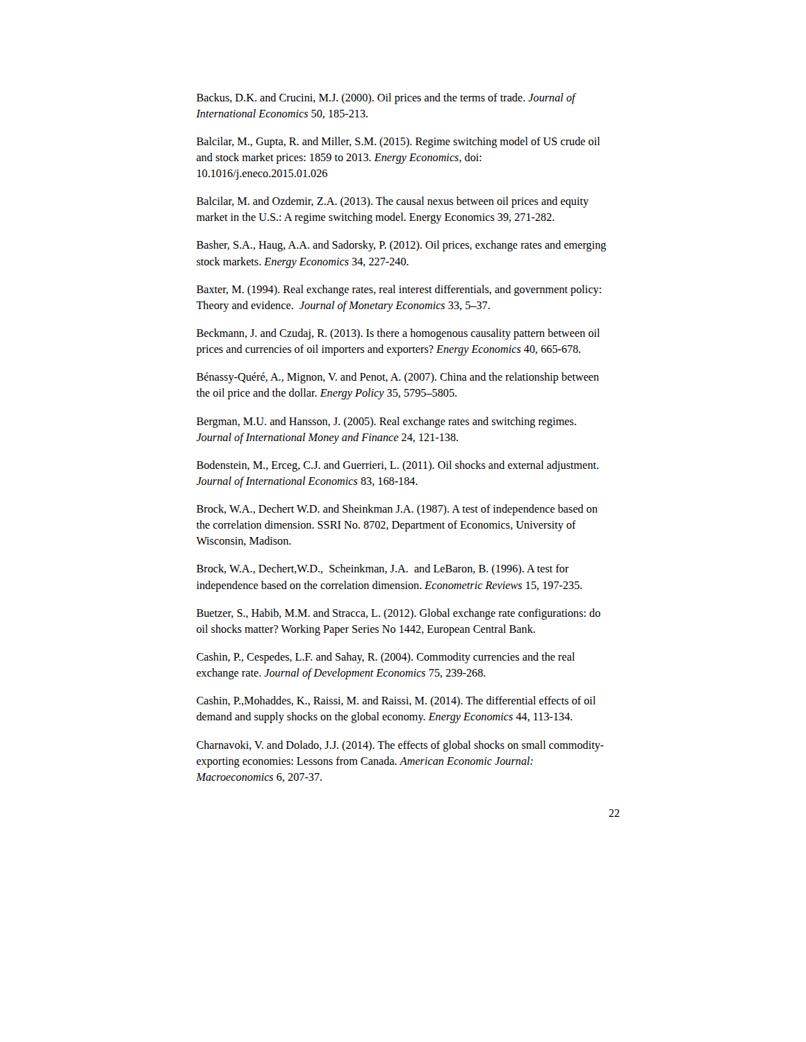Backus, D.K. and Crucini, M.J. (2000). Oil prices and the terms of trade. Journal of International Economics 50, 185-213.
Balcilar, M., Gupta, R. and Miller, S.M. (2015). Regime switching model of US crude oil and stock market prices: 1859 to 2013. Energy Economics, doi: 10.1016/j.eneco.2015.01.026
Balcilar, M. and Ozdemir, Z.A. (2013). The causal nexus between oil prices and equity market in the U.S.: A regime switching model. Energy Economics 39, 271-282.
Basher, S.A., Haug, A.A. and Sadorsky, P. (2012). Oil prices, exchange rates and emerging stock markets. Energy Economics 34, 227-240.
Baxter, M. (1994). Real exchange rates, real interest differentials, and government policy: Theory and evidence. Journal of Monetary Economics 33, 5–37.
Beckmann, J. and Czudaj, R. (2013). Is there a homogenous causality pattern between oil prices and currencies of oil importers and exporters? Energy Economics 40, 665-678.
Bénassy-Quéré, A., Mignon, V. and Penot, A. (2007). China and the relationship between the oil price and the dollar. Energy Policy 35, 5795–5805.
Bergman, M.U. and Hansson, J. (2005). Real exchange rates and switching regimes. Journal of International Money and Finance 24, 121-138.
Bodenstein, M., Erceg, C.J. and Guerrieri, L. (2011). Oil shocks and external adjustment. Journal of International Economics 83, 168-184.
Brock, W.A., Dechert W.D. and Sheinkman J.A. (1987). A test of independence based on the correlation dimension. SSRI No. 8702, Department of Economics, University of Wisconsin, Madison.
Brock, W.A., Dechert,W.D., Scheinkman, J.A. and LeBaron, B. (1996). A test for independence based on the correlation dimension. Econometric Reviews 15, 197-235.
Buetzer, S., Habib, M.M. and Stracca, L. (2012). Global exchange rate configurations: do oil shocks matter? Working Paper Series No 1442, European Central Bank.
Cashin, P., Cespedes, L.F. and Sahay, R. (2004). Commodity currencies and the real exchange rate. Journal of Development Economics 75, 239-268.
Cashin, P.,Mohaddes, K., Raissi, M. and Raissi, M. (2014). The differential effects of oil demand and supply shocks on the global economy. Energy Economics 44, 113-134.
Charnavoki, V. and Dolado, J.J. (2014). The effects of global shocks on small commodity-exporting economies: Lessons from Canada. American Economic Journal: Macroeconomics 6, 207-37.
22